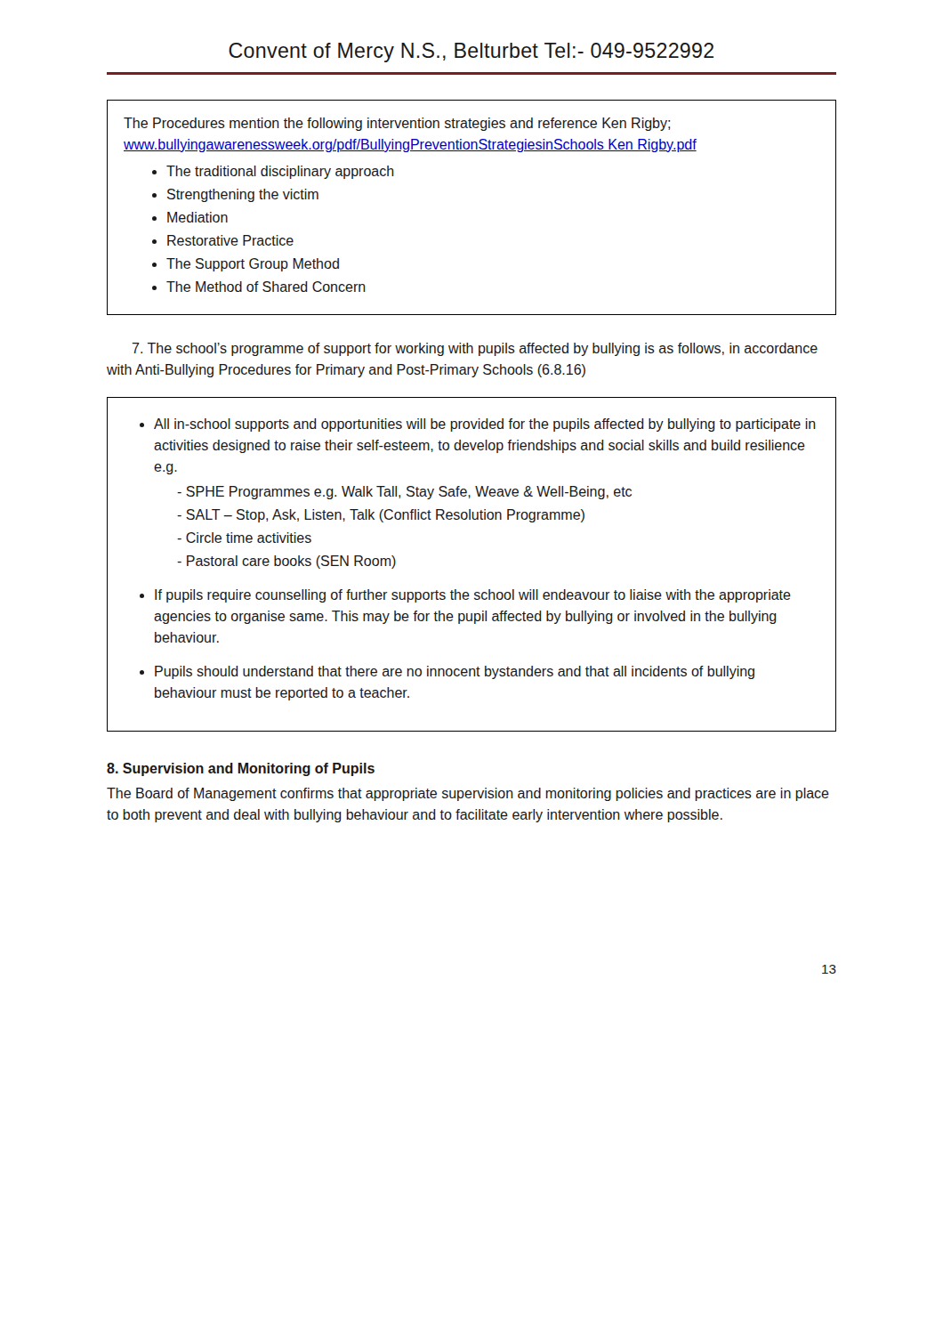Convent of Mercy N.S., Belturbet Tel:- 049-9522992
The Procedures mention the following intervention strategies and reference Ken Rigby;
www.bullyingawarenessweek.org/pdf/BullyingPreventionStrategiesinSchools Ken Rigby.pdf
The traditional disciplinary approach
Strengthening the victim
Mediation
Restorative Practice
The Support Group Method
The Method of Shared Concern
7. The school’s programme of support for working with pupils affected by bullying is as follows, in accordance with Anti-Bullying Procedures for Primary and Post-Primary Schools (6.8.16)
All in-school supports and opportunities will be provided for the pupils affected by bullying to participate in activities designed to raise their self-esteem, to develop friendships and social skills and build resilience e.g.
SPHE Programmes e.g. Walk Tall, Stay Safe, Weave & Well-Being, etc
SALT – Stop, Ask, Listen, Talk (Conflict Resolution Programme)
Circle time activities
Pastoral care books (SEN Room)
If pupils require counselling of further supports the school will endeavour to liaise with the appropriate agencies to organise same. This may be for the pupil affected by bullying or involved in the bullying behaviour.
Pupils should understand that there are no innocent bystanders and that all incidents of bullying behaviour must be reported to a teacher.
8. Supervision and Monitoring of Pupils
The Board of Management confirms that appropriate supervision and monitoring policies and practices are in place to both prevent and deal with bullying behaviour and to facilitate early intervention where possible.
13